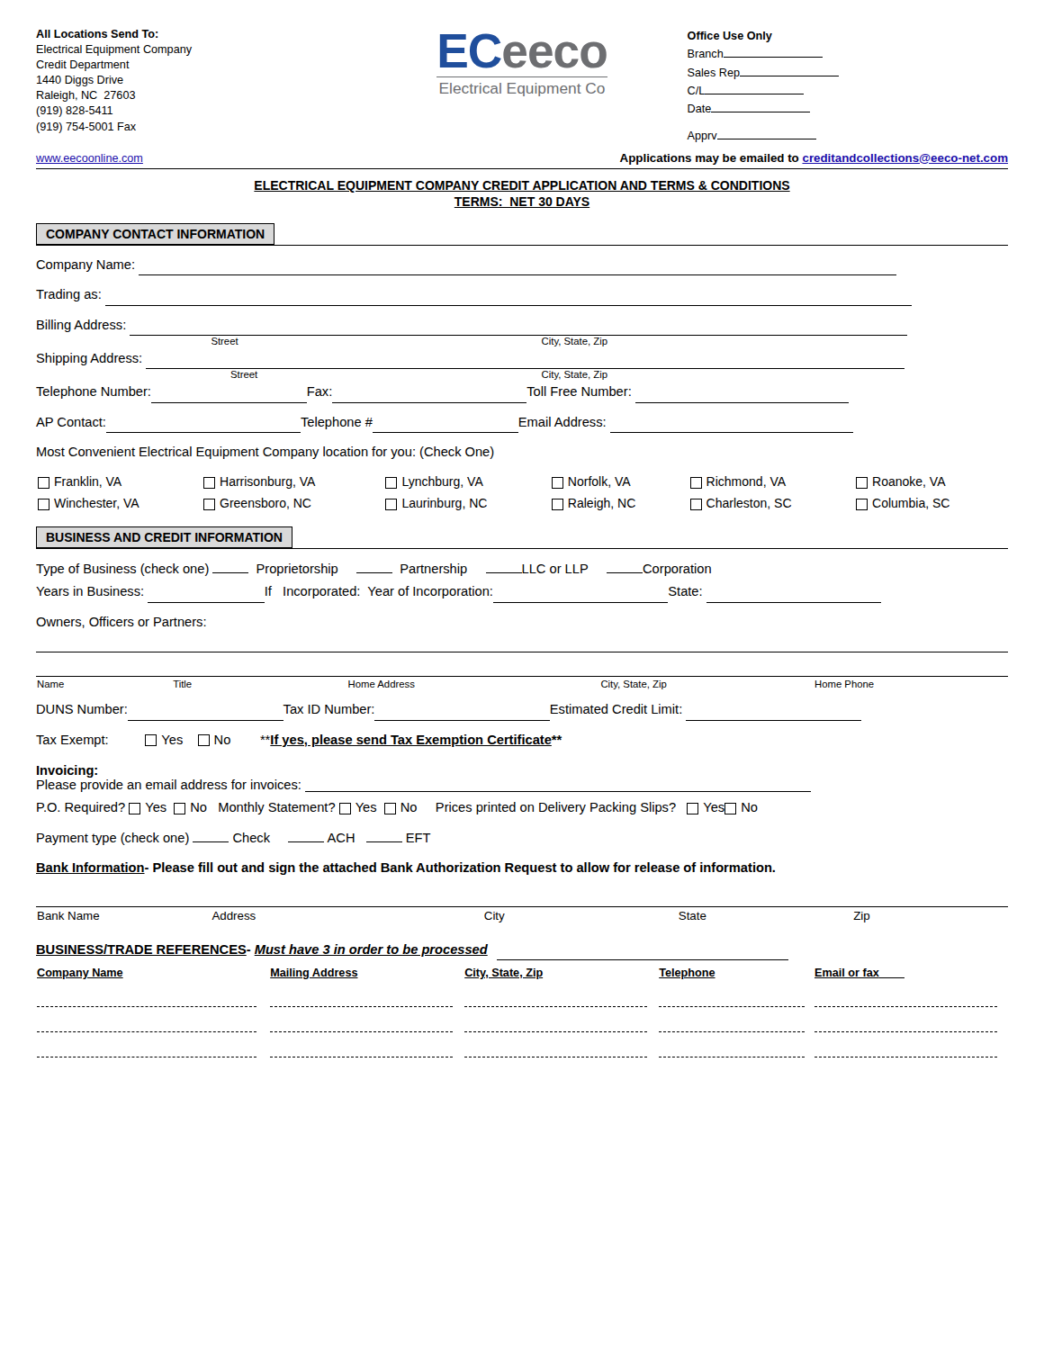All Locations Send To:
Electrical Equipment Company
Credit Department
1440 Diggs Drive
Raleigh, NC 27603
(919) 828-5411
(919) 754-5001 Fax
ECeeco
Electrical Equipment Co
Office Use Only
Branch
Sales Rep
C/L
Date
Apprv
www.eecoonline.com
Applications may be emailed to creditandcollections@eeco-net.com
ELECTRICAL EQUIPMENT COMPANY CREDIT APPLICATION AND TERMS & CONDITIONS
TERMS: NET 30 DAYS
COMPANY CONTACT INFORMATION
Company Name:
Trading as:
Billing Address:
Street City, State, Zip
Shipping Address:
Street City, State, Zip
Telephone Number: Fax: Toll Free Number:
AP Contact: Telephone # Email Address:
Most Convenient Electrical Equipment Company location for you: (Check One)
| Franklin, VA | Harrisonburg, VA | Lynchburg, VA | Norfolk, VA | Richmond, VA | Roanoke, VA |
| Winchester, VA | Greensboro, NC | Laurinburg, NC | Raleigh, NC | Charleston, SC | Columbia, SC |
BUSINESS AND CREDIT INFORMATION
Type of Business (check one) Proprietorship Partnership LLC or LLP Corporation
Years in Business: If Incorporated: Year of Incorporation: State:
Owners, Officers or Partners:
| Name | Title | Home Address | City, State, Zip | Home Phone |
DUNS Number: Tax ID Number: Estimated Credit Limit:
Tax Exempt: Yes No **If yes, please send Tax Exemption Certificate**
Invoicing:
Please provide an email address for invoices:
P.O. Required? Yes No Monthly Statement? Yes No Prices printed on Delivery Packing Slips? Yes No
Payment type (check one) Check ACH EFT
Bank Information- Please fill out and sign the attached Bank Authorization Request to allow for release of information.
| Bank Name | Address | City | State | Zip |
BUSINESS/TRADE REFERENCES- Must have 3 in order to be processed
| Company Name | Mailing Address | City, State, Zip | Telephone | Email or fax |
| --- | --- | --- | --- | --- |